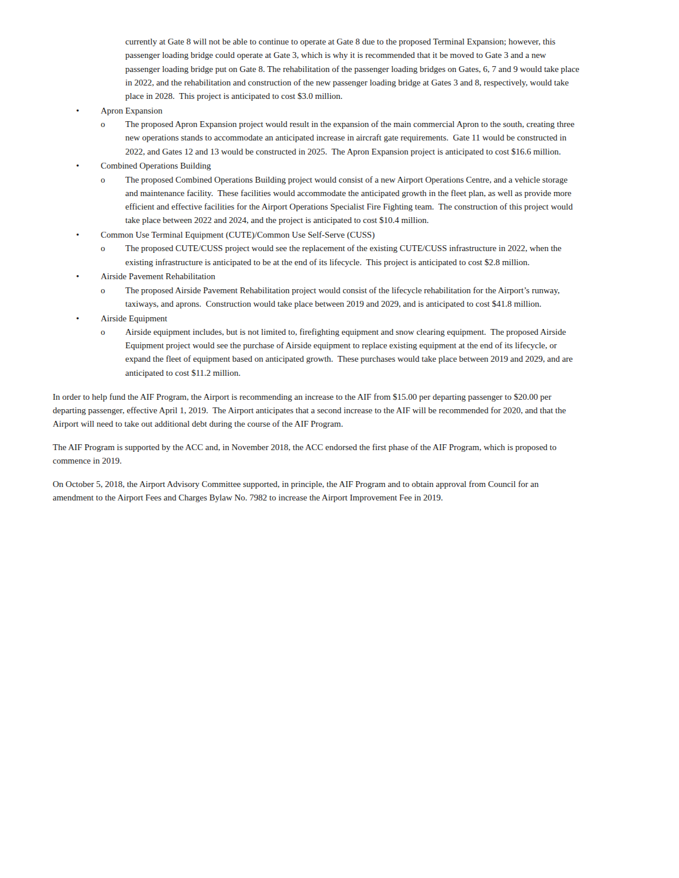currently at Gate 8 will not be able to continue to operate at Gate 8 due to the proposed Terminal Expansion; however, this passenger loading bridge could operate at Gate 3, which is why it is recommended that it be moved to Gate 3 and a new passenger loading bridge put on Gate 8. The rehabilitation of the passenger loading bridges on Gates, 6, 7 and 9 would take place in 2022, and the rehabilitation and construction of the new passenger loading bridge at Gates 3 and 8, respectively, would take place in 2028. This project is anticipated to cost $3.0 million.
• Apron Expansion
o The proposed Apron Expansion project would result in the expansion of the main commercial Apron to the south, creating three new operations stands to accommodate an anticipated increase in aircraft gate requirements. Gate 11 would be constructed in 2022, and Gates 12 and 13 would be constructed in 2025. The Apron Expansion project is anticipated to cost $16.6 million.
• Combined Operations Building
o The proposed Combined Operations Building project would consist of a new Airport Operations Centre, and a vehicle storage and maintenance facility. These facilities would accommodate the anticipated growth in the fleet plan, as well as provide more efficient and effective facilities for the Airport Operations Specialist Fire Fighting team. The construction of this project would take place between 2022 and 2024, and the project is anticipated to cost $10.4 million.
• Common Use Terminal Equipment (CUTE)/Common Use Self-Serve (CUSS)
o The proposed CUTE/CUSS project would see the replacement of the existing CUTE/CUSS infrastructure in 2022, when the existing infrastructure is anticipated to be at the end of its lifecycle. This project is anticipated to cost $2.8 million.
• Airside Pavement Rehabilitation
o The proposed Airside Pavement Rehabilitation project would consist of the lifecycle rehabilitation for the Airport’s runway, taxiways, and aprons. Construction would take place between 2019 and 2029, and is anticipated to cost $41.8 million.
• Airside Equipment
o Airside equipment includes, but is not limited to, firefighting equipment and snow clearing equipment. The proposed Airside Equipment project would see the purchase of Airside equipment to replace existing equipment at the end of its lifecycle, or expand the fleet of equipment based on anticipated growth. These purchases would take place between 2019 and 2029, and are anticipated to cost $11.2 million.
In order to help fund the AIF Program, the Airport is recommending an increase to the AIF from $15.00 per departing passenger to $20.00 per departing passenger, effective April 1, 2019. The Airport anticipates that a second increase to the AIF will be recommended for 2020, and that the Airport will need to take out additional debt during the course of the AIF Program.
The AIF Program is supported by the ACC and, in November 2018, the ACC endorsed the first phase of the AIF Program, which is proposed to commence in 2019.
On October 5, 2018, the Airport Advisory Committee supported, in principle, the AIF Program and to obtain approval from Council for an amendment to the Airport Fees and Charges Bylaw No. 7982 to increase the Airport Improvement Fee in 2019.